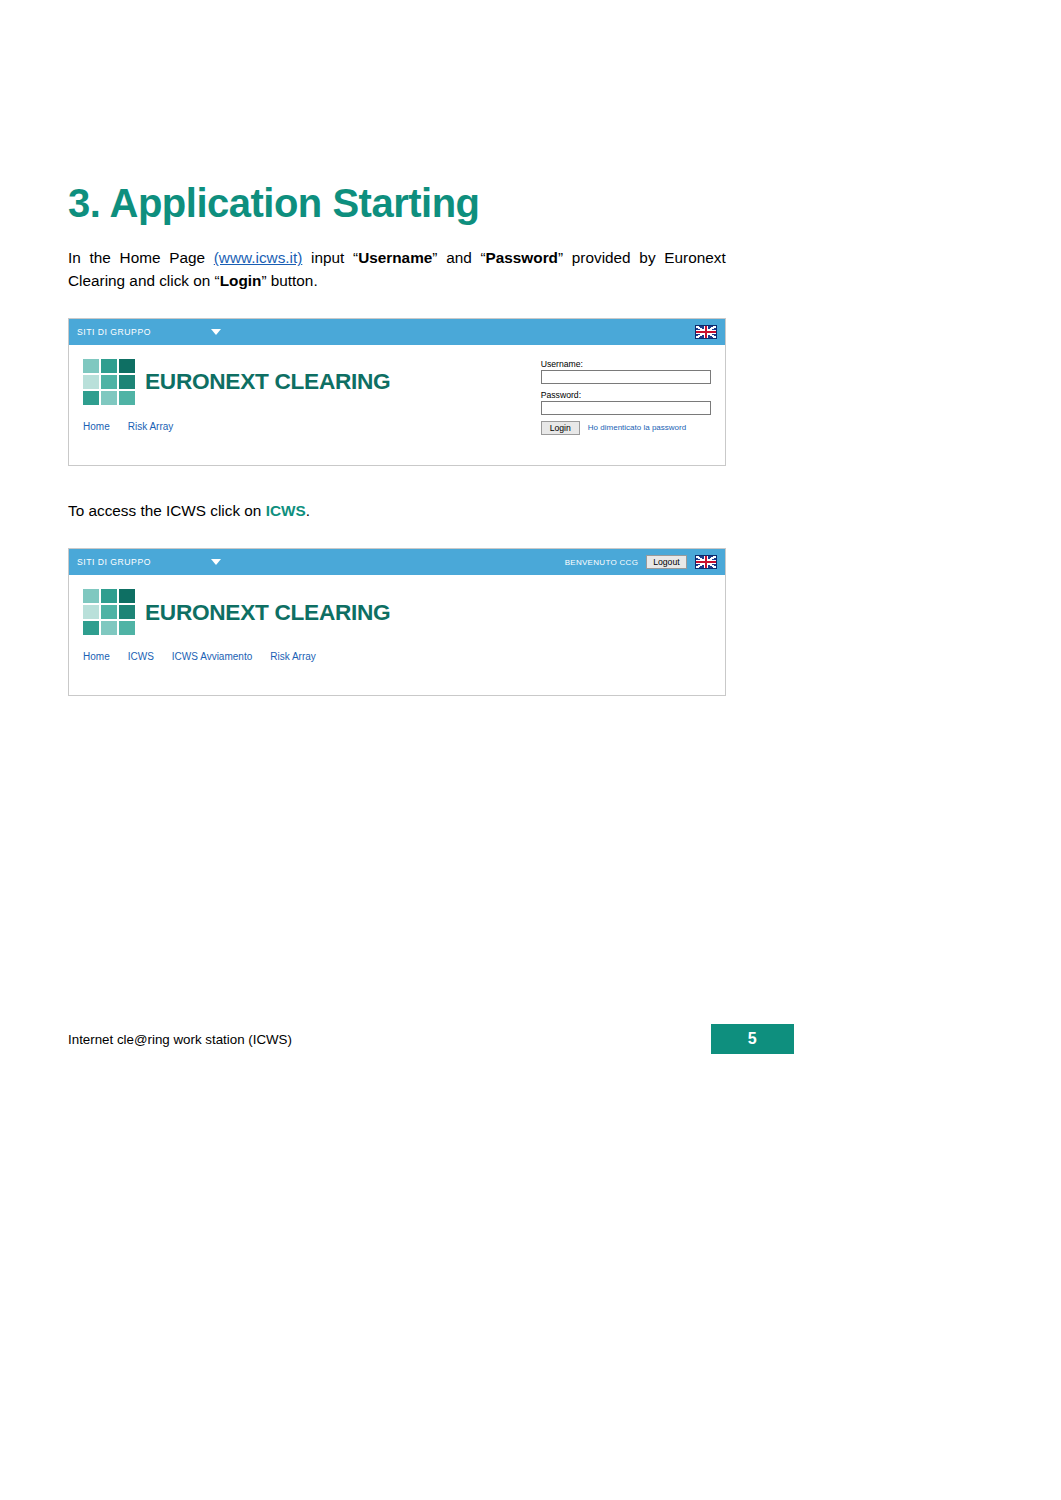3. Application Starting
In the Home Page (www.icws.it) input “Username” and “Password” provided by Euronext Clearing and click on “Login” button.
SITI DI GRUPPO
Username: Password:
Login Ho dimenticato la password
EURONEXT CLEARING
Home Risk Array
To access the ICWS click on ICWS.
SITI DI GRUPPO
BENVENUTO CCG Logout
EURONEXT CLEARING
Home ICWS ICWS Avviamento Risk Array
Internet cle@ring work station (ICWS)
5